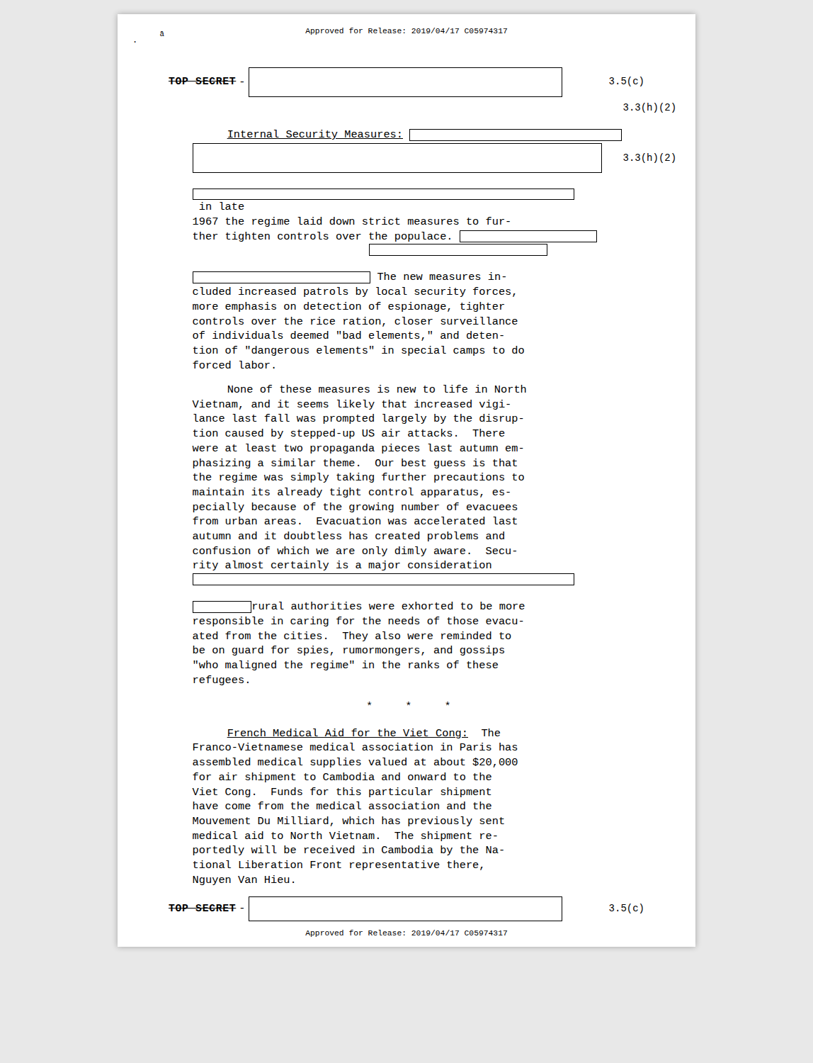Approved for Release: 2019/04/17 C05974317
.
ā
TOP SECRET-
3.5(c)
3.3(h)(2)
3.3(h)(2)
Internal Security Measures: in late 1967 the regime laid down strict measures to fur- ther tighten controls over the populace. The new measures in- cluded increased patrols by local security forces, more emphasis on detection of espionage, tighter controls over the rice ration, closer surveillance of individuals deemed "bad elements," and deten- tion of "dangerous elements" in special camps to do forced labor.
None of these measures is new to life in North Vietnam, and it seems likely that increased vigi- lance last fall was prompted largely by the disrup- tion caused by stepped-up US air attacks. There were at least two propaganda pieces last autumn em- phasizing a similar theme. Our best guess is that the regime was simply taking further precautions to maintain its already tight control apparatus, es- pecially because of the growing number of evacuees from urban areas. Evacuation was accelerated last autumn and it doubtless has created problems and confusion of which we are only dimly aware. Secu- rity almost certainly is a major consideration rural authorities were exhorted to be more responsible in caring for the needs of those evacu- ated from the cities. They also were reminded to be on guard for spies, rumormongers, and gossips "who maligned the regime" in the ranks of these refugees.
* * *
French Medical Aid for the Viet Cong: The Franco-Vietnamese medical association in Paris has assembled medical supplies valued at about $20,000 for air shipment to Cambodia and onward to the Viet Cong. Funds for this particular shipment have come from the medical association and the Mouvement Du Milliard, which has previously sent medical aid to North Vietnam. The shipment re- portedly will be received in Cambodia by the Na- tional Liberation Front representative there, Nguyen Van Hieu.
-3-
TOP SECRET-
3.5(c)
Approved for Release: 2019/04/17 C05974317